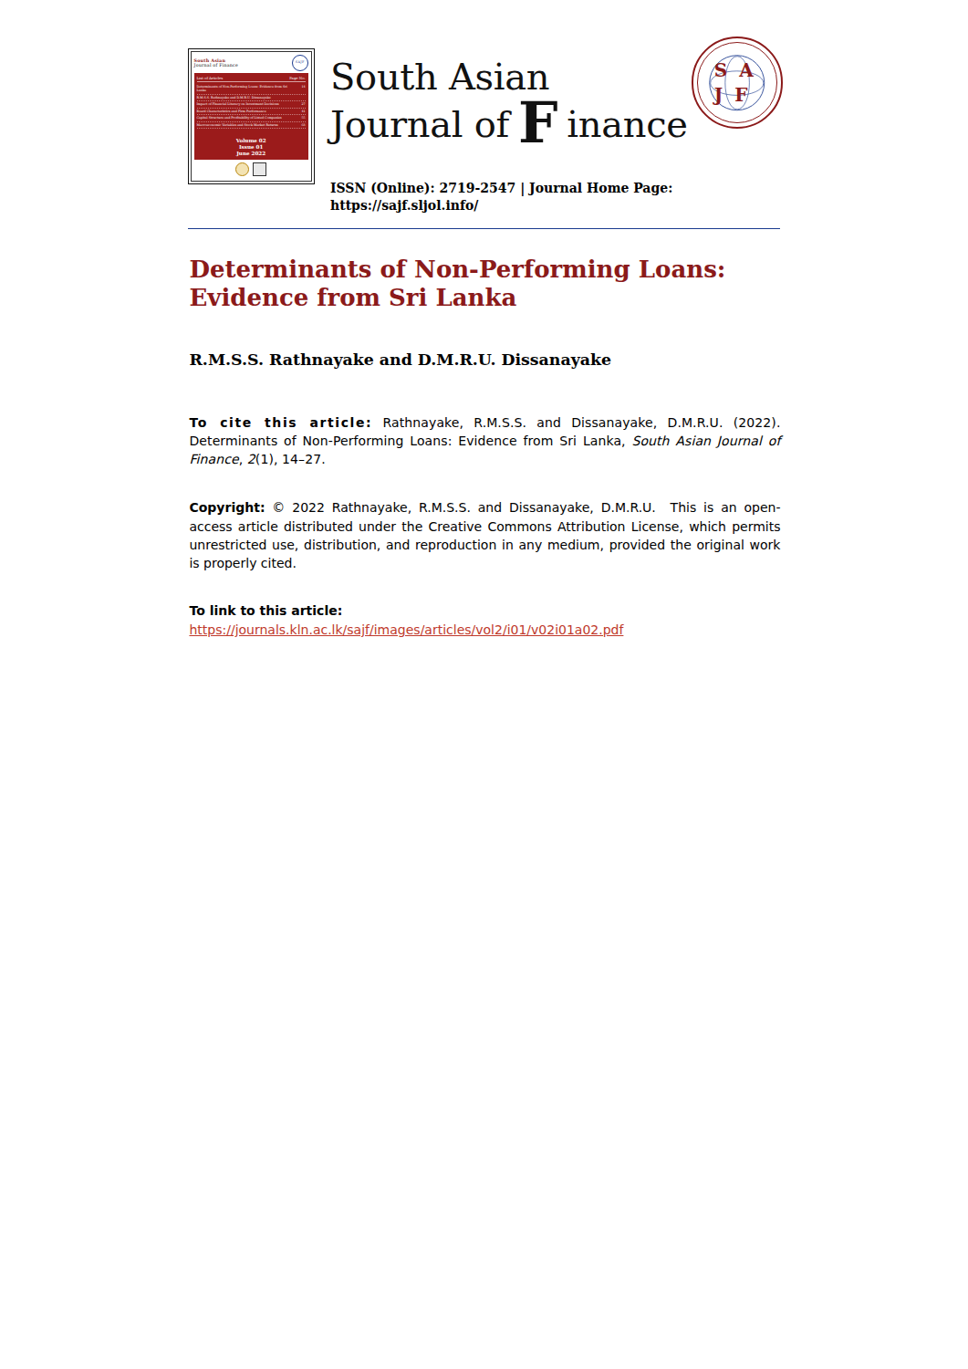S A J F
South AsianJournal of Finance
SAJF
List of Articles Page No.
Determinants of Non-Performing Loans: Evidence from Sri Lanka 14
R.M.S.S. Rathnayake and D.M.R.U. Dissanayake
Impact of Financial Literacy on Investment Decisions 27
Board Characteristics and Firm Performance 41
Capital Structure and Profitability of Listed Companies 55
Macroeconomic Variables and Stock Market Returns 68
Volume 02
Issue 01
June 2022
South Asian
Journal of Finance
ISSN (Online): 2719-2547 | Journal Home Page: https://sajf.sljol.info/
Determinants of Non-Performing Loans: Evidence from Sri Lanka
R.M.S.S. Rathnayake and D.M.R.U. Dissanayake
To cite this article: Rathnayake, R.M.S.S. and Dissanayake, D.M.R.U. (2022). Determinants of Non-Performing Loans: Evidence from Sri Lanka, South Asian Journal of Finance, 2(1), 14–27.
Copyright: © 2022 Rathnayake, R.M.S.S. and Dissanayake, D.M.R.U. This is an open-access article distributed under the Creative Commons Attribution License, which permits unrestricted use, distribution, and reproduction in any medium, provided the original work is properly cited.
To link to this article:
https://journals.kln.ac.lk/sajf/images/articles/vol2/i01/v02i01a02.pdf